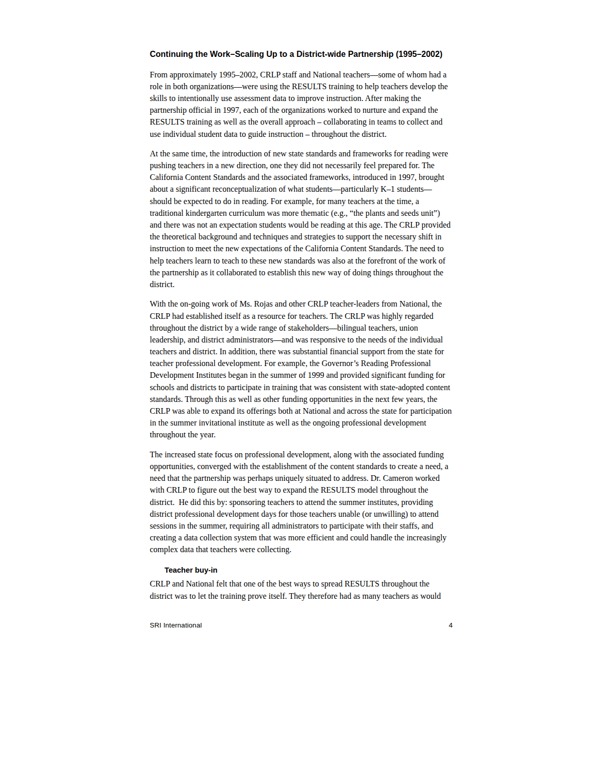Continuing the Work–Scaling Up to a District-wide Partnership (1995–2002)
From approximately 1995–2002, CRLP staff and National teachers—some of whom had a role in both organizations—were using the RESULTS training to help teachers develop the skills to intentionally use assessment data to improve instruction. After making the partnership official in 1997, each of the organizations worked to nurture and expand the RESULTS training as well as the overall approach – collaborating in teams to collect and use individual student data to guide instruction – throughout the district.
At the same time, the introduction of new state standards and frameworks for reading were pushing teachers in a new direction, one they did not necessarily feel prepared for. The California Content Standards and the associated frameworks, introduced in 1997, brought about a significant reconceptualization of what students—particularly K–1 students—should be expected to do in reading. For example, for many teachers at the time, a traditional kindergarten curriculum was more thematic (e.g., “the plants and seeds unit”) and there was not an expectation students would be reading at this age. The CRLP provided the theoretical background and techniques and strategies to support the necessary shift in instruction to meet the new expectations of the California Content Standards. The need to help teachers learn to teach to these new standards was also at the forefront of the work of the partnership as it collaborated to establish this new way of doing things throughout the district.
With the on-going work of Ms. Rojas and other CRLP teacher-leaders from National, the CRLP had established itself as a resource for teachers. The CRLP was highly regarded throughout the district by a wide range of stakeholders—bilingual teachers, union leadership, and district administrators—and was responsive to the needs of the individual teachers and district. In addition, there was substantial financial support from the state for teacher professional development. For example, the Governor’s Reading Professional Development Institutes began in the summer of 1999 and provided significant funding for schools and districts to participate in training that was consistent with state-adopted content standards. Through this as well as other funding opportunities in the next few years, the CRLP was able to expand its offerings both at National and across the state for participation in the summer invitational institute as well as the ongoing professional development throughout the year.
The increased state focus on professional development, along with the associated funding opportunities, converged with the establishment of the content standards to create a need, a need that the partnership was perhaps uniquely situated to address. Dr. Cameron worked with CRLP to figure out the best way to expand the RESULTS model throughout the district. He did this by: sponsoring teachers to attend the summer institutes, providing district professional development days for those teachers unable (or unwilling) to attend sessions in the summer, requiring all administrators to participate with their staffs, and creating a data collection system that was more efficient and could handle the increasingly complex data that teachers were collecting.
Teacher buy-in
CRLP and National felt that one of the best ways to spread RESULTS throughout the district was to let the training prove itself. They therefore had as many teachers as would
SRI International 4